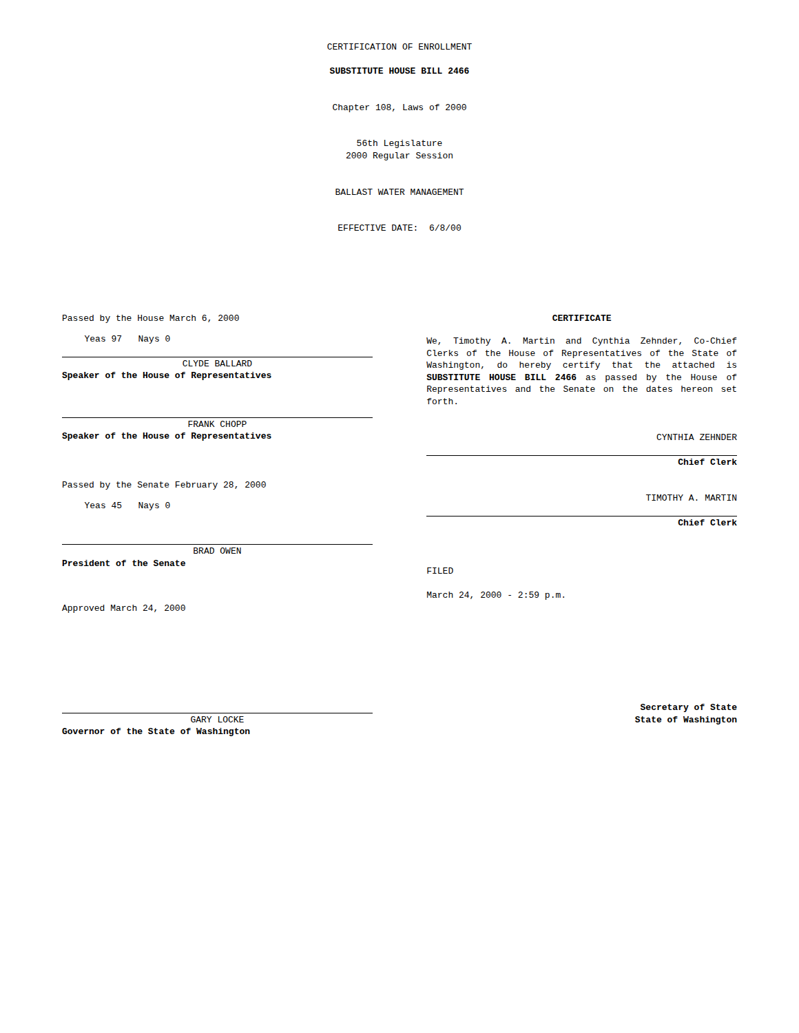CERTIFICATION OF ENROLLMENT
SUBSTITUTE HOUSE BILL 2466
Chapter 108, Laws of 2000
56th Legislature
2000 Regular Session
BALLAST WATER MANAGEMENT
EFFECTIVE DATE: 6/8/00
Passed by the House March 6, 2000
Yeas 97 Nays 0
CLYDE BALLARD
Speaker of the House of Representatives
FRANK CHOPP
Speaker of the House of Representatives
Passed by the Senate February 28, 2000
Yeas 45 Nays 0
BRAD OWEN
President of the Senate
Approved March 24, 2000
CERTIFICATE
We, Timothy A. Martin and Cynthia Zehnder, Co-Chief Clerks of the House of Representatives of the State of Washington, do hereby certify that the attached is SUBSTITUTE HOUSE BILL 2466 as passed by the House of Representatives and the Senate on the dates hereon set forth.
CYNTHIA ZEHNDER
Chief Clerk
TIMOTHY A. MARTIN
Chief Clerk
FILED
March 24, 2000 - 2:59 p.m.
GARY LOCKE
Governor of the State of Washington
Secretary of State
State of Washington